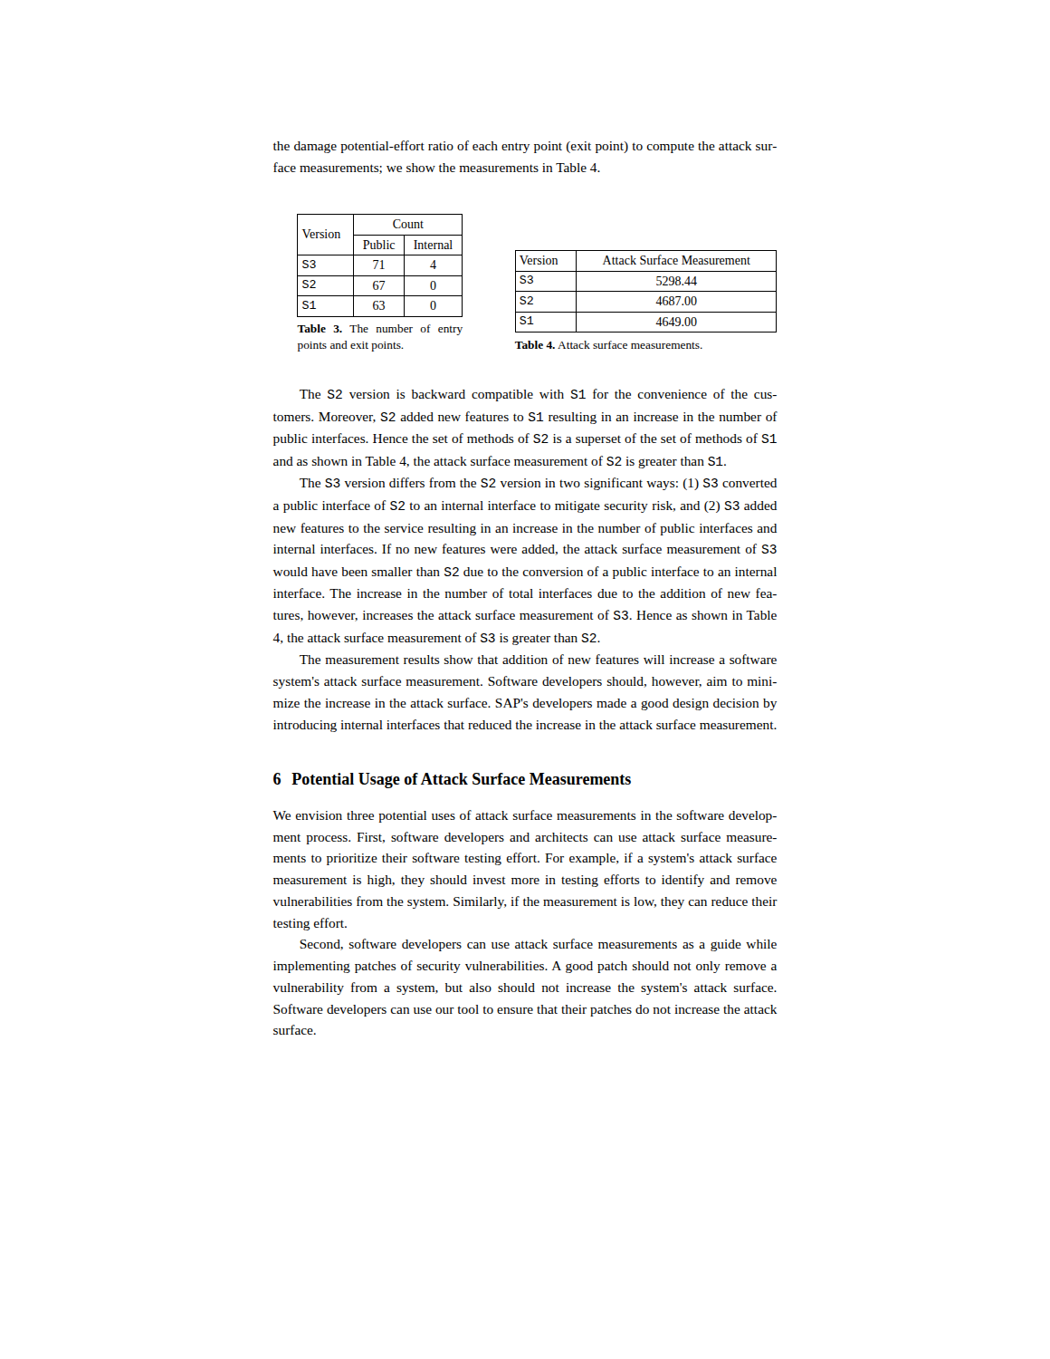the damage potential-effort ratio of each entry point (exit point) to compute the attack surface measurements; we show the measurements in Table 4.
| Version | Count |
| Public | Internal |
| S3 | 71 | 4 |
| S2 | 67 | 0 |
| S1 | 63 | 0 |
Table 3. The number of entry points and exit points.
| Version | Attack Surface Measurement |
| S3 | 5298.44 |
| S2 | 4687.00 |
| S1 | 4649.00 |
Table 4. Attack surface measurements.
The S2 version is backward compatible with S1 for the convenience of the customers. Moreover, S2 added new features to S1 resulting in an increase in the number of public interfaces. Hence the set of methods of S2 is a superset of the set of methods of S1 and as shown in Table 4, the attack surface measurement of S2 is greater than S1.
The S3 version differs from the S2 version in two significant ways: (1) S3 converted a public interface of S2 to an internal interface to mitigate security risk, and (2) S3 added new features to the service resulting in an increase in the number of public interfaces and internal interfaces. If no new features were added, the attack surface measurement of S3 would have been smaller than S2 due to the conversion of a public interface to an internal interface. The increase in the number of total interfaces due to the addition of new features, however, increases the attack surface measurement of S3. Hence as shown in Table 4, the attack surface measurement of S3 is greater than S2.
The measurement results show that addition of new features will increase a software system's attack surface measurement. Software developers should, however, aim to minimize the increase in the attack surface. SAP's developers made a good design decision by introducing internal interfaces that reduced the increase in the attack surface measurement.
6 Potential Usage of Attack Surface Measurements
We envision three potential uses of attack surface measurements in the software development process. First, software developers and architects can use attack surface measurements to prioritize their software testing effort. For example, if a system's attack surface measurement is high, they should invest more in testing efforts to identify and remove vulnerabilities from the system. Similarly, if the measurement is low, they can reduce their testing effort.
Second, software developers can use attack surface measurements as a guide while implementing patches of security vulnerabilities. A good patch should not only remove a vulnerability from a system, but also should not increase the system's attack surface. Software developers can use our tool to ensure that their patches do not increase the attack surface.